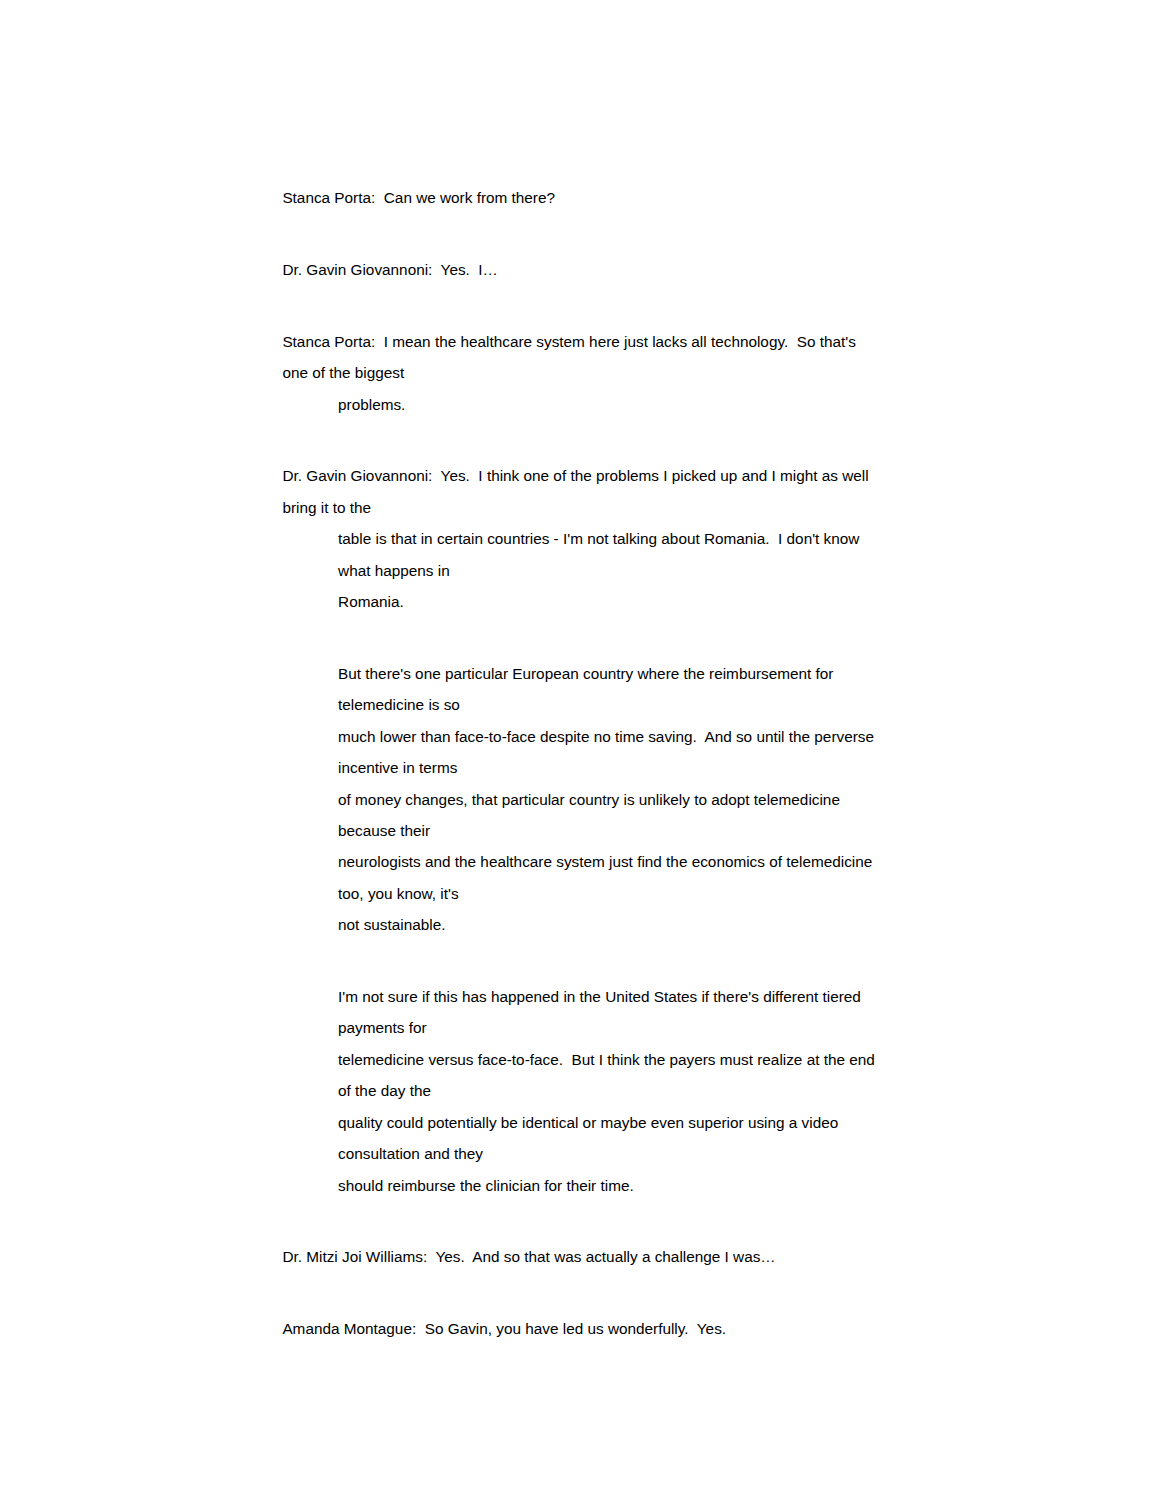Stanca Porta: Can we work from there?
Dr. Gavin Giovannoni: Yes. I…
Stanca Porta: I mean the healthcare system here just lacks all technology. So that's one of the biggest
problems.
Dr. Gavin Giovannoni: Yes. I think one of the problems I picked up and I might as well bring it to the
table is that in certain countries - I'm not talking about Romania. I don't know what happens in
Romania.
But there's one particular European country where the reimbursement for telemedicine is so
much lower than face-to-face despite no time saving. And so until the perverse incentive in terms
of money changes, that particular country is unlikely to adopt telemedicine because their
neurologists and the healthcare system just find the economics of telemedicine too, you know, it's
not sustainable.
I'm not sure if this has happened in the United States if there's different tiered payments for
telemedicine versus face-to-face. But I think the payers must realize at the end of the day the
quality could potentially be identical or maybe even superior using a video consultation and they
should reimburse the clinician for their time.
Dr. Mitzi Joi Williams: Yes. And so that was actually a challenge I was…
Amanda Montague: So Gavin, you have led us wonderfully. Yes.